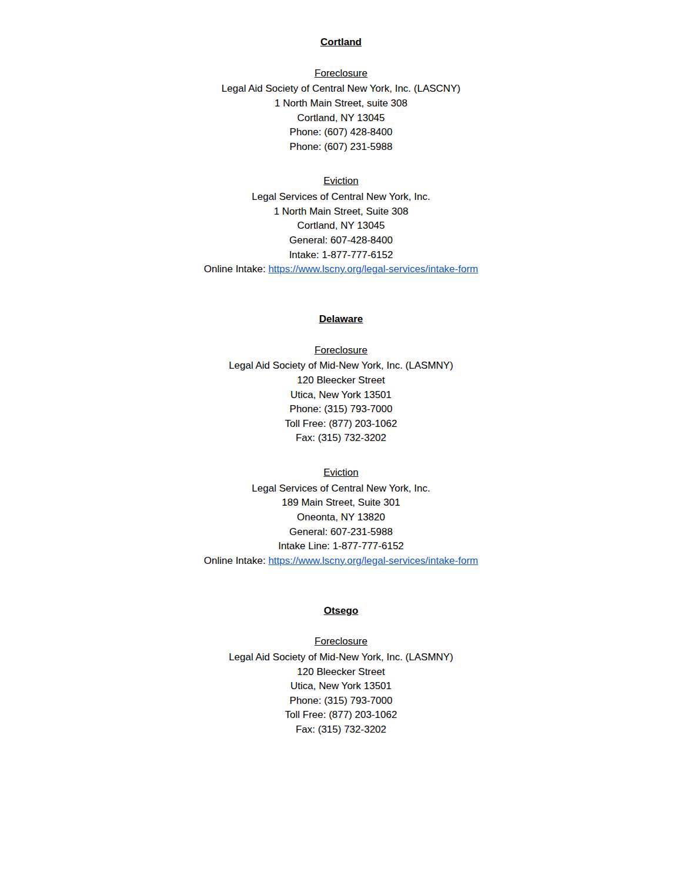Cortland
Foreclosure Legal Aid Society of Central New York, Inc. (LASCNY) 1 North Main Street, suite 308 Cortland, NY 13045 Phone: (607) 428-8400 Phone: (607) 231-5988
Eviction Legal Services of Central New York, Inc. 1 North Main Street, Suite 308 Cortland, NY 13045 General: 607-428-8400 Intake: 1-877-777-6152 Online Intake: https://www.lscny.org/legal-services/intake-form
Delaware
Foreclosure Legal Aid Society of Mid-New York, Inc. (LASMNY) 120 Bleecker Street Utica, New York 13501 Phone: (315) 793-7000 Toll Free: (877) 203-1062 Fax: (315) 732-3202
Eviction Legal Services of Central New York, Inc. 189 Main Street, Suite 301 Oneonta, NY 13820 General: 607-231-5988 Intake Line: 1-877-777-6152 Online Intake: https://www.lscny.org/legal-services/intake-form
Otsego
Foreclosure Legal Aid Society of Mid-New York, Inc. (LASMNY) 120 Bleecker Street Utica, New York 13501 Phone: (315) 793-7000 Toll Free: (877) 203-1062 Fax: (315) 732-3202